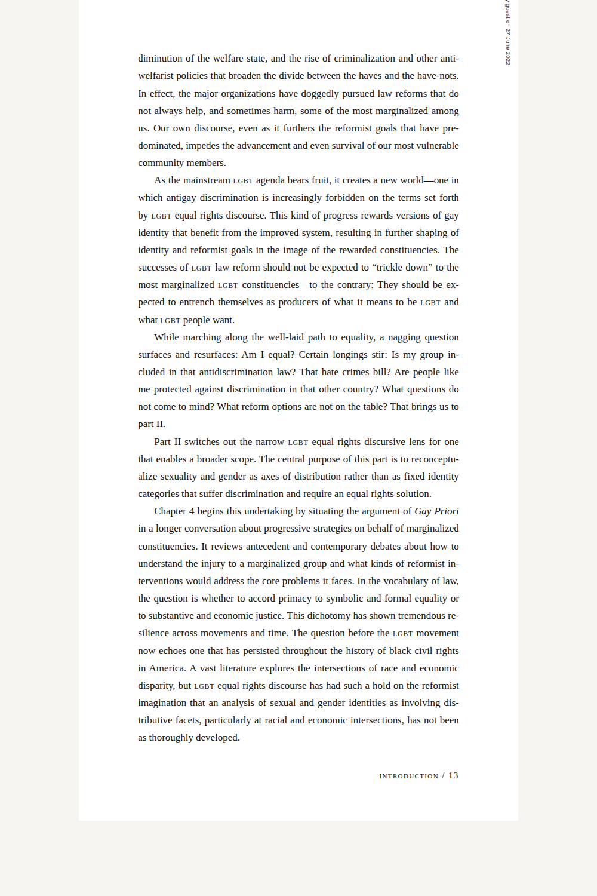Downloaded from http://read.dukeupress.edu/books/book/chapter-pdf/671618/9780822371663-001.pdf by guest on 27 June 2022
diminution of the welfare state, and the rise of criminalization and other antiwelfarist policies that broaden the divide between the haves and the have-nots. In effect, the major organizations have doggedly pursued law reforms that do not always help, and sometimes harm, some of the most marginalized among us. Our own discourse, even as it furthers the reformist goals that have predominated, impedes the advancement and even survival of our most vulnerable community members.
As the mainstream lgbt agenda bears fruit, it creates a new world—one in which antigay discrimination is increasingly forbidden on the terms set forth by lgbt equal rights discourse. This kind of progress rewards versions of gay identity that benefit from the improved system, resulting in further shaping of identity and reformist goals in the image of the rewarded constituencies. The successes of lgbt law reform should not be expected to “trickle down” to the most marginalized lgbt constituencies—to the contrary: They should be expected to entrench themselves as producers of what it means to be lgbt and what lgbt people want.
While marching along the well-laid path to equality, a nagging question surfaces and resurfaces: Am I equal? Certain longings stir: Is my group included in that antidiscrimination law? That hate crimes bill? Are people like me protected against discrimination in that other country? What questions do not come to mind? What reform options are not on the table? That brings us to part II.
Part II switches out the narrow lgbt equal rights discursive lens for one that enables a broader scope. The central purpose of this part is to reconceptualize sexuality and gender as axes of distribution rather than as fixed identity categories that suffer discrimination and require an equal rights solution.
Chapter 4 begins this undertaking by situating the argument of Gay Priori in a longer conversation about progressive strategies on behalf of marginalized constituencies. It reviews antecedent and contemporary debates about how to understand the injury to a marginalized group and what kinds of reformist interventions would address the core problems it faces. In the vocabulary of law, the question is whether to accord primacy to symbolic and formal equality or to substantive and economic justice. This dichotomy has shown tremendous resilience across movements and time. The question before the lgbt movement now echoes one that has persisted throughout the history of black civil rights in America. A vast literature explores the intersections of race and economic disparity, but lgbt equal rights discourse has had such a hold on the reformist imagination that an analysis of sexual and gender identities as involving distributive facets, particularly at racial and economic intersections, has not been as thoroughly developed.
introduction / 13